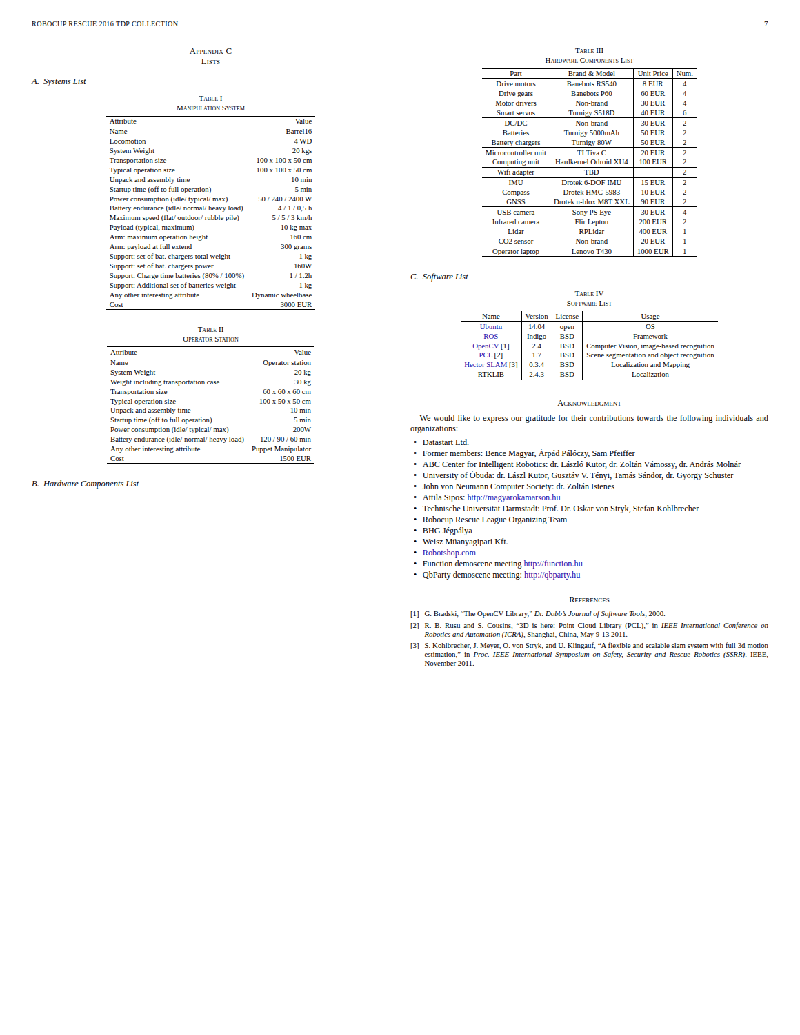RoboCup Rescue 2016 TDP Collection
7
Appendix CLists
A. Systems List
Table IManipulation System
| Attribute | Value |
| --- | --- |
| Name | Barrel16 |
| Locomotion | 4 WD |
| System Weight | 20 kgs |
| Transportation size | 100 x 100 x 50 cm |
| Typical operation size | 100 x 100 x 50 cm |
| Unpack and assembly time | 10 min |
| Startup time (off to full operation) | 5 min |
| Power consumption (idle/ typical/ max) | 50 / 240 / 2400 W |
| Battery endurance (idle/ normal/ heavy load) | 4 / 1 / 0,5 h |
| Maximum speed (flat/ outdoor/ rubble pile) | 5 / 5 / 3 km/h |
| Payload (typical, maximum) | 10 kg max |
| Arm: maximum operation height | 160 cm |
| Arm: payload at full extend | 300 grams |
| Support: set of bat. chargers total weight | 1 kg |
| Support: set of bat. chargers power | 160W |
| Support: Charge time batteries (80% / 100%) | 1 / 1.2h |
| Support: Additional set of batteries weight | 1 kg |
| Any other interesting attribute | Dynamic wheelbase |
| Cost | 3000 EUR |
Table IIOperator Station
| Attribute | Value |
| --- | --- |
| Name | Operator station |
| System Weight | 20 kg |
| Weight including transportation case | 30 kg |
| Transportation size | 60 x 60 x 60 cm |
| Typical operation size | 100 x 50 x 50 cm |
| Unpack and assembly time | 10 min |
| Startup time (off to full operation) | 5 min |
| Power consumption (idle/ typical/ max) | 200W |
| Battery endurance (idle/ normal/ heavy load) | 120 / 90 / 60 min |
| Any other interesting attribute | Puppet Manipulator |
| Cost | 1500 EUR |
B. Hardware Components List
Table IIIHardware Components List
| Part | Brand & Model | Unit Price | Num. |
| --- | --- | --- | --- |
| Drive motors | Banebots RS540 | 8 EUR | 4 |
| Drive gears | Banebots P60 | 60 EUR | 4 |
| Motor drivers | Non-brand | 30 EUR | 4 |
| Smart servos | Turnigy S518D | 40 EUR | 6 |
| DC/DC | Non-brand | 30 EUR | 2 |
| Batteries | Turnigy 5000mAh | 50 EUR | 2 |
| Battery chargers | Turnigy 80W | 50 EUR | 2 |
| Microcontroller unit | TI Tiva C | 20 EUR | 2 |
| Computing unit | Hardkernel Odroid XU4 | 100 EUR | 2 |
| Wifi adapter | TBD | | 2 |
| IMU | Drotek 6-DOF IMU | 15 EUR | 2 |
| Compass | Drotek HMC-5983 | 10 EUR | 2 |
| GNSS | Drotek u-blox M8T XXL | 90 EUR | 2 |
| USB camera | Sony PS Eye | 30 EUR | 4 |
| Infrared camera | Flir Lepton | 200 EUR | 2 |
| Lidar | RPLidar | 400 EUR | 1 |
| CO2 sensor | Non-brand | 20 EUR | 1 |
| Operator laptop | Lenovo T430 | 1000 EUR | 1 |
C. Software List
Table IVSoftware List
| Name | Version | License | Usage |
| --- | --- | --- | --- |
| Ubuntu | 14.04 | open | OS |
| ROS | Indigo | BSD | Framework |
| OpenCV [1] | 2.4 | BSD | Computer Vision, image-based recognition |
| PCL [2] | 1.7 | BSD | Scene segmentation and object recognition |
| Hector SLAM [3] | 0.3.4 | BSD | Localization and Mapping |
| RTKLIB | 2.4.3 | BSD | Localization |
Acknowledgment
We would like to express our gratitude for their contributions towards the following individuals and organizations:
Datastart Ltd.
Former members: Bence Magyar, Árpád Pálóczy, Sam Pfeiffer
ABC Center for Intelligent Robotics: dr. László Kutor, dr. Zoltán Vámossy, dr. András Molnár
University of Óbuda: dr. Lászl Kutor, Gusztáv V. Tényi, Tamás Sándor, dr. György Schuster
John von Neumann Computer Society: dr. Zoltán Istenes
Attila Sipos: http://magyarokamarson.hu
Technische Universität Darmstadt: Prof. Dr. Oskar von Stryk, Stefan Kohlbrecher
Robocup Rescue League Organizing Team
BHG Jégpálya
Weisz Müanyagipari Kft.
Robotshop.com
Function demoscene meeting http://function.hu
QbParty demoscene meeting: http://qbparty.hu
References
[1] G. Bradski, “The OpenCV Library,” Dr. Dobb’s Journal of Software Tools, 2000.
[2] R. B. Rusu and S. Cousins, “3D is here: Point Cloud Library (PCL),” in IEEE International Conference on Robotics and Automation (ICRA), Shanghai, China, May 9-13 2011.
[3] S. Kohlbrecher, J. Meyer, O. von Stryk, and U. Klingauf, “A flexible and scalable slam system with full 3d motion estimation,” in Proc. IEEE International Symposium on Safety, Security and Rescue Robotics (SSRR). IEEE, November 2011.